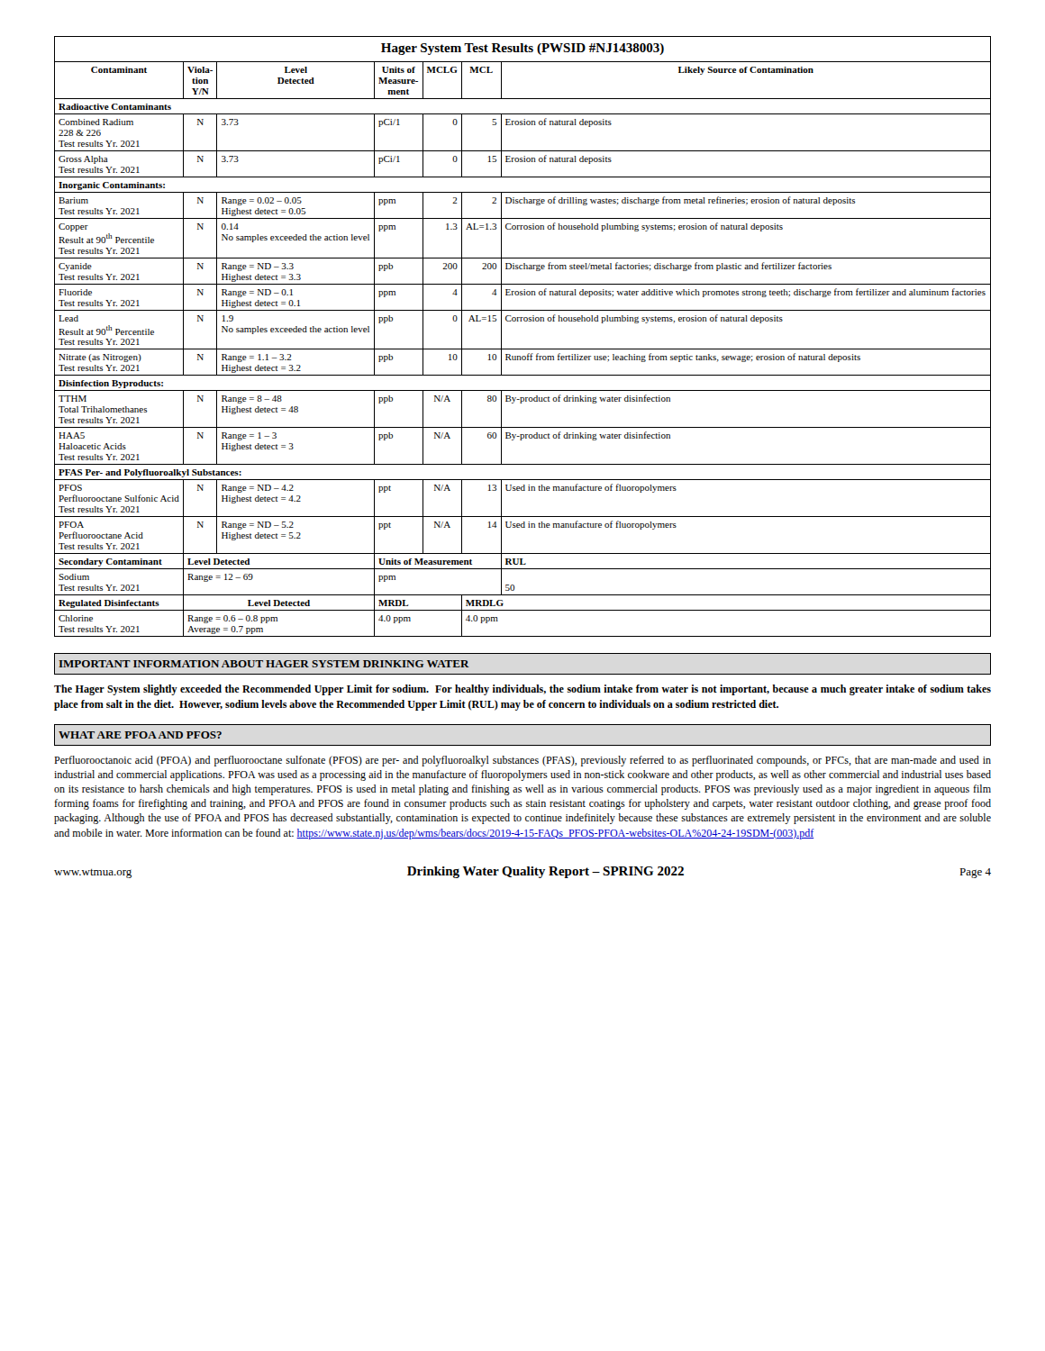Hager System Test Results (PWSID #NJ1438003)
| Contaminant | Viola- tion Y/N | Level Detected | Units of Measure- ment | MCLG | MCL | Likely Source of Contamination |
| --- | --- | --- | --- | --- | --- | --- |
| Radioactive Contaminants |
| Combined Radium 228 & 226 Test results Yr. 2021 | N | 3.73 | pCi/1 | 0 | 5 | Erosion of natural deposits |
| Gross Alpha Test results Yr. 2021 | N | 3.73 | pCi/1 | 0 | 15 | Erosion of natural deposits |
| Inorganic Contaminants: |
| Barium Test results Yr. 2021 | N | Range = 0.02 – 0.05 Highest detect = 0.05 | ppm | 2 | 2 | Discharge of drilling wastes; discharge from metal refineries; erosion of natural deposits |
| Copper Result at 90 th Percentile Test results Yr. 2021 | N | 0.14 No samples exceeded the action level | ppm | 1.3 | AL=1.3 | Corrosion of household plumbing systems; erosion of natural deposits |
| Cyanide Test results Yr. 2021 | N | Range = ND – 3.3 Highest detect = 3.3 | ppb | 200 | 200 | Discharge from steel/metal factories; discharge from plastic and fertilizer factories |
| Fluoride Test results Yr. 2021 | N | Range = ND – 0.1 Highest detect = 0.1 | ppm | 4 | 4 | Erosion of natural deposits; water additive which promotes strong teeth; discharge from fertilizer and aluminum factories |
| Lead Result at 90 th Percentile Test results Yr. 2021 | N | 1.9 No samples exceeded the action level | ppb | 0 | AL=15 | Corrosion of household plumbing systems, erosion of natural deposits |
| Nitrate (as Nitrogen) Test results Yr. 2021 | N | Range = 1.1 – 3.2 Highest detect = 3.2 | ppb | 10 | 10 | Runoff from fertilizer use; leaching from septic tanks, sewage; erosion of natural deposits |
| Disinfection Byproducts: |
| TTHM Total Trihalomethanes Test results Yr. 2021 | N | Range = 8 – 48 Highest detect = 48 | ppb | N/A | 80 | By-product of drinking water disinfection |
| HAA5 Haloacetic Acids Test results Yr. 2021 | N | Range = 1 – 3 Highest detect = 3 | ppb | N/A | 60 | By-product of drinking water disinfection |
| PFAS Per- and Polyfluoroalkyl Substances: |
| PFOS Perfluorooctane Sulfonic Acid Test results Yr. 2021 | N | Range = ND – 4.2 Highest detect = 4.2 | ppt | N/A | 13 | Used in the manufacture of fluoropolymers |
| PFOA Perfluorooctane Acid Test results Yr. 2021 | N | Range = ND – 5.2 Highest detect = 5.2 | ppt | N/A | 14 | Used in the manufacture of fluoropolymers |
| Secondary Contaminant | Level Detected | Units of Measurement | RUL |
| Sodium Test results Yr. 2021 | Range = 12 – 69 | ppm | 50 |
| Regulated Disinfectants | Level Detected | MRDL | MRDLG |
| Chlorine Test results Yr. 2021 | Range = 0.6 – 0.8 ppm Average = 0.7 ppm | 4.0 ppm | 4.0 ppm |
IMPORTANT INFORMATION ABOUT HAGER SYSTEM DRINKING WATER
The Hager System slightly exceeded the Recommended Upper Limit for sodium. For healthy individuals, the sodium intake from water is not important, because a much greater intake of sodium takes place from salt in the diet. However, sodium levels above the Recommended Upper Limit (RUL) may be of concern to individuals on a sodium restricted diet.
WHAT ARE PFOA AND PFOS?
Perfluorooctanoic acid (PFOA) and perfluorooctane sulfonate (PFOS) are per- and polyfluoroalkyl substances (PFAS), previously referred to as perfluorinated compounds, or PFCs, that are man-made and used in industrial and commercial applications. PFOA was used as a processing aid in the manufacture of fluoropolymers used in non-stick cookware and other products, as well as other commercial and industrial uses based on its resistance to harsh chemicals and high temperatures. PFOS is used in metal plating and finishing as well as in various commercial products. PFOS was previously used as a major ingredient in aqueous film forming foams for firefighting and training, and PFOA and PFOS are found in consumer products such as stain resistant coatings for upholstery and carpets, water resistant outdoor clothing, and grease proof food packaging. Although the use of PFOA and PFOS has decreased substantially, contamination is expected to continue indefinitely because these substances are extremely persistent in the environment and are soluble and mobile in water. More information can be found at: https://www.state.nj.us/dep/wms/bears/docs/2019-4-15-FAQs_PFOS-PFOA-websites-OLA%204-24-19SDM-(003).pdf
www.wtmua.org Drinking Water Quality Report – SPRING 2022 Page 4